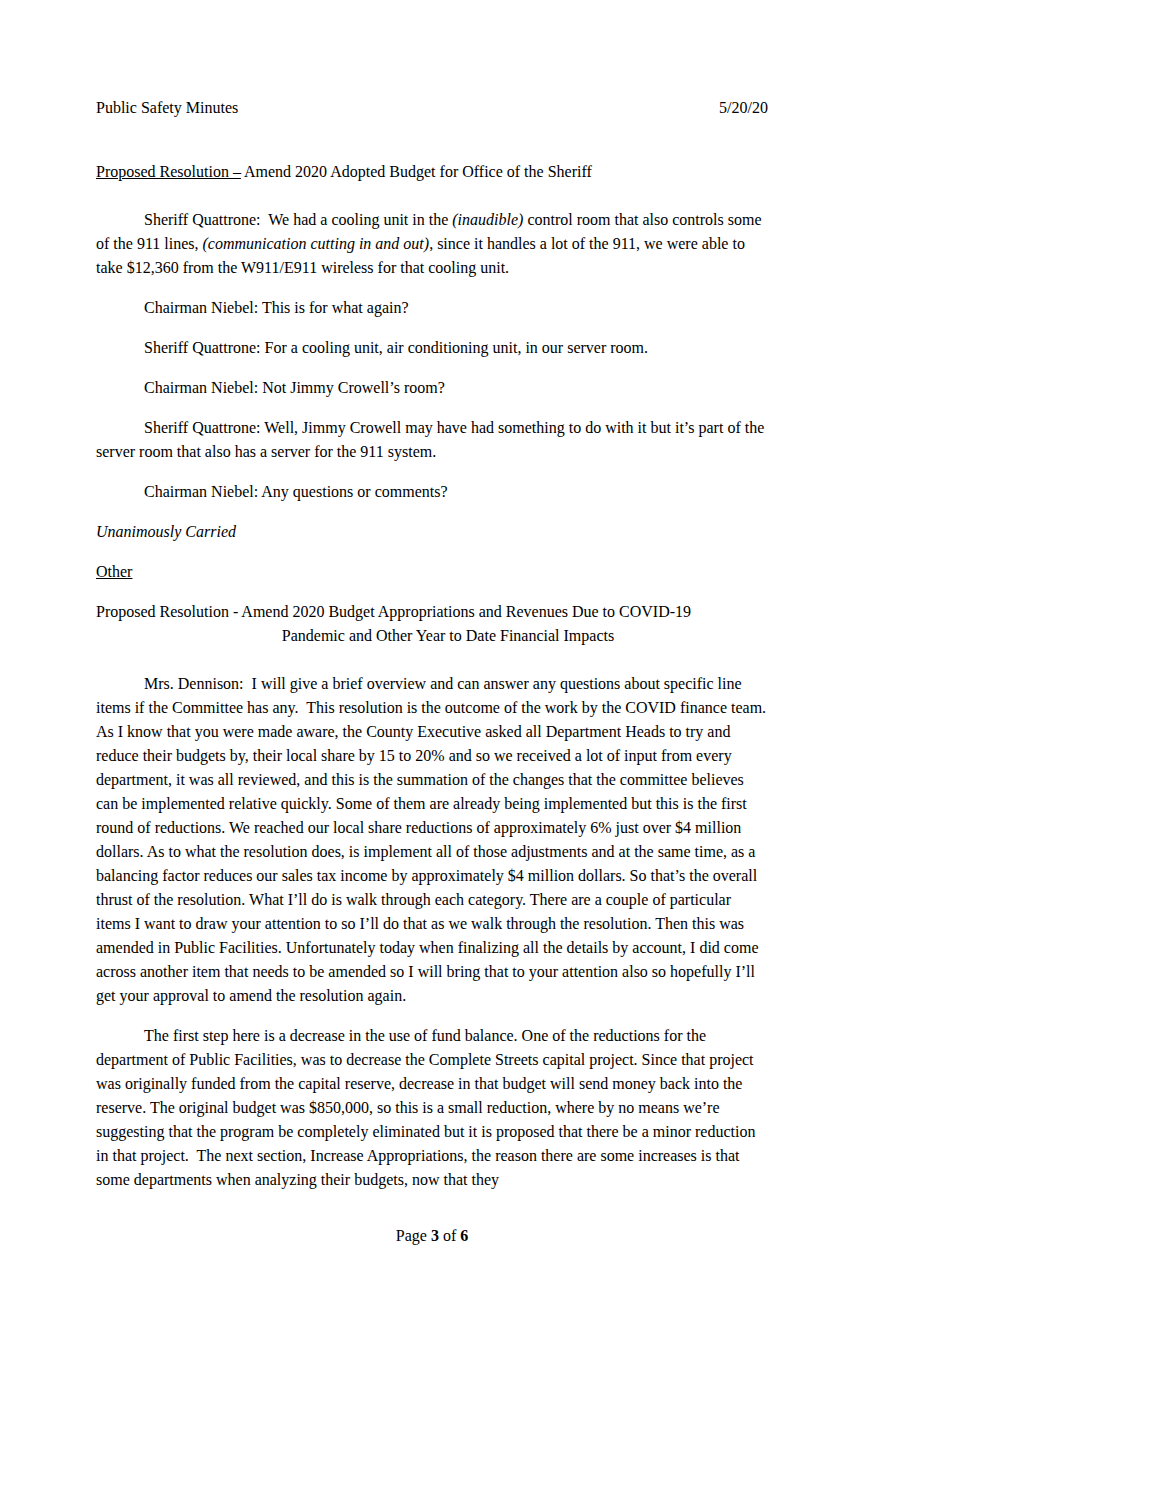Public Safety Minutes 5/20/20
Proposed Resolution – Amend 2020 Adopted Budget for Office of the Sheriff
Sheriff Quattrone: We had a cooling unit in the (inaudible) control room that also controls some of the 911 lines, (communication cutting in and out), since it handles a lot of the 911, we were able to take $12,360 from the W911/E911 wireless for that cooling unit.
Chairman Niebel: This is for what again?
Sheriff Quattrone: For a cooling unit, air conditioning unit, in our server room.
Chairman Niebel: Not Jimmy Crowell’s room?
Sheriff Quattrone: Well, Jimmy Crowell may have had something to do with it but it’s part of the server room that also has a server for the 911 system.
Chairman Niebel: Any questions or comments?
Unanimously Carried
Other
Proposed Resolution - Amend 2020 Budget Appropriations and Revenues Due to COVID-19 Pandemic and Other Year to Date Financial Impacts
Mrs. Dennison: I will give a brief overview and can answer any questions about specific line items if the Committee has any. This resolution is the outcome of the work by the COVID finance team. As I know that you were made aware, the County Executive asked all Department Heads to try and reduce their budgets by, their local share by 15 to 20% and so we received a lot of input from every department, it was all reviewed, and this is the summation of the changes that the committee believes can be implemented relative quickly. Some of them are already being implemented but this is the first round of reductions. We reached our local share reductions of approximately 6% just over $4 million dollars. As to what the resolution does, is implement all of those adjustments and at the same time, as a balancing factor reduces our sales tax income by approximately $4 million dollars. So that’s the overall thrust of the resolution. What I’ll do is walk through each category. There are a couple of particular items I want to draw your attention to so I’ll do that as we walk through the resolution. Then this was amended in Public Facilities. Unfortunately today when finalizing all the details by account, I did come across another item that needs to be amended so I will bring that to your attention also so hopefully I’ll get your approval to amend the resolution again.
The first step here is a decrease in the use of fund balance. One of the reductions for the department of Public Facilities, was to decrease the Complete Streets capital project. Since that project was originally funded from the capital reserve, decrease in that budget will send money back into the reserve. The original budget was $850,000, so this is a small reduction, where by no means we’re suggesting that the program be completely eliminated but it is proposed that there be a minor reduction in that project. The next section, Increase Appropriations, the reason there are some increases is that some departments when analyzing their budgets, now that they
Page 3 of 6